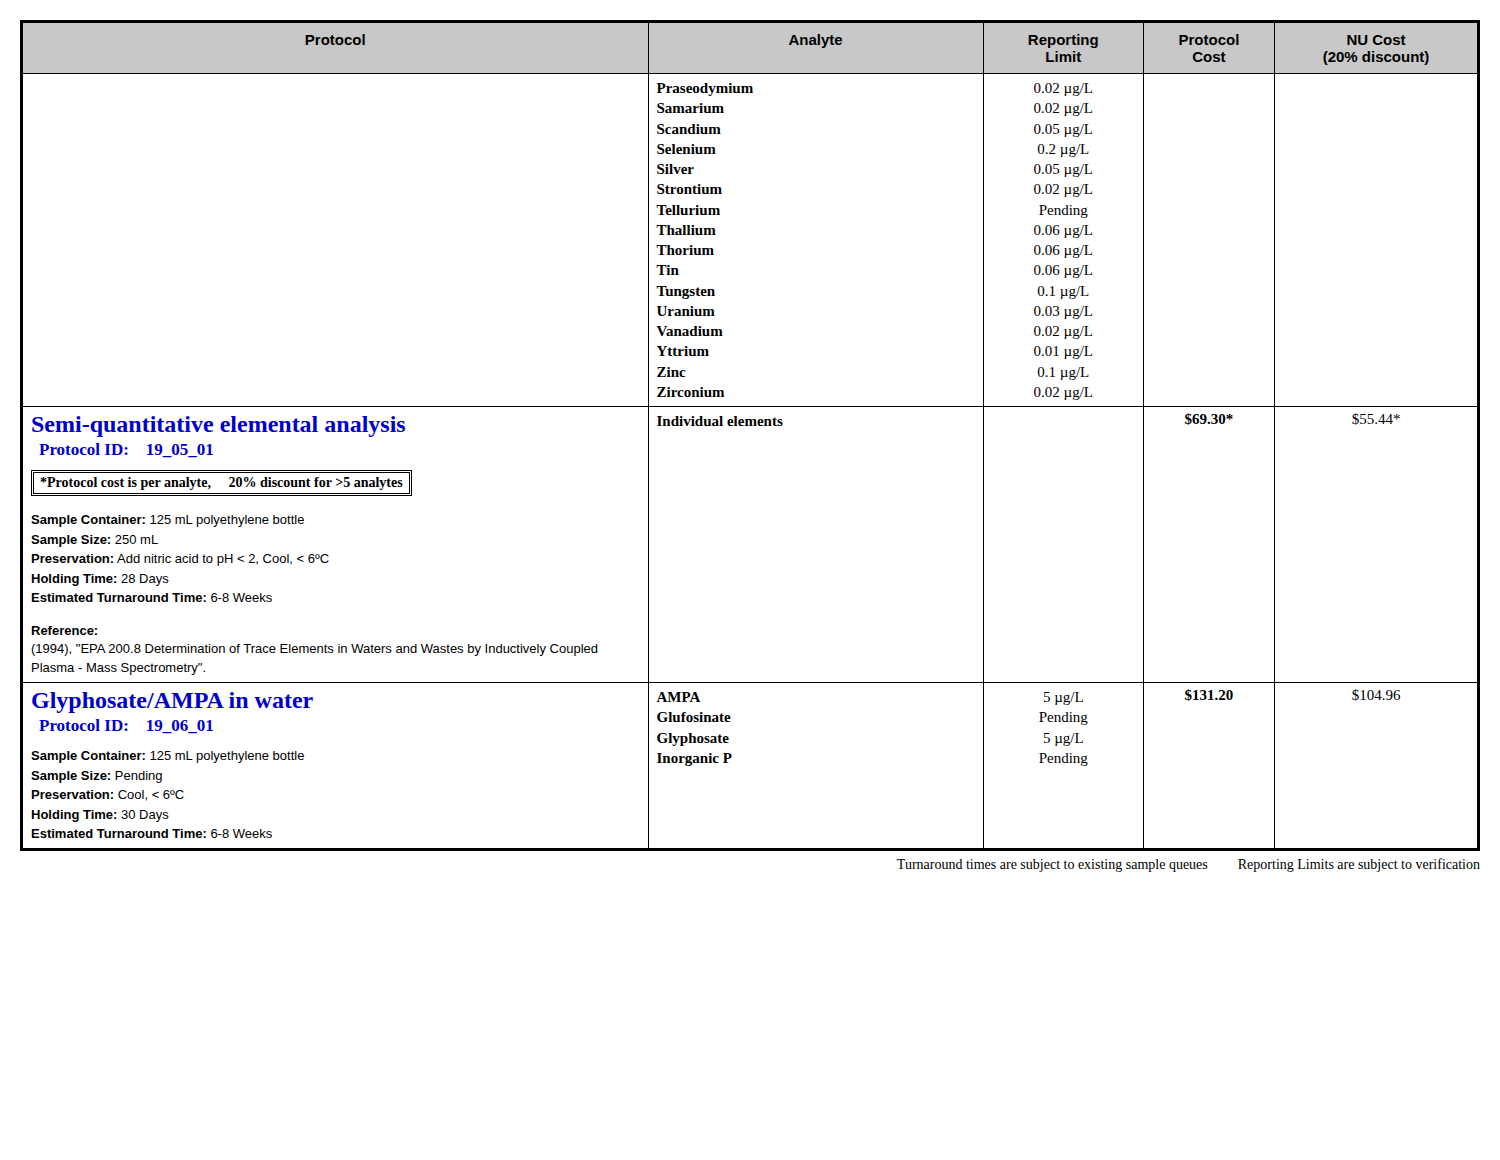| Protocol | Analyte | Reporting Limit | Protocol Cost | NU Cost (20% discount) |
| --- | --- | --- | --- | --- |
| | Praseodymium Samarium Scandium Selenium Silver Strontium Tellurium Thallium Thorium Tin Tungsten Uranium Vanadium Yttrium Zinc Zirconium | 0.02 µg/L 0.02 µg/L 0.05 µg/L 0.2 µg/L 0.05 µg/L 0.02 µg/L Pending 0.06 µg/L 0.06 µg/L 0.06 µg/L 0.1 µg/L 0.03 µg/L 0.02 µg/L 0.01 µg/L 0.1 µg/L 0.02 µg/L | | |
| Semi-quantitative elemental analysis Protocol ID: 19_05_01 *Protocol cost is per analyte, 20% discount for >5 analytes Sample Container: 125 mL polyethylene bottle Sample Size: 250 mL Preservation: Add nitric acid to pH < 2, Cool, < 6ºC Holding Time: 28 Days Estimated Turnaround Time: 6-8 Weeks Reference: (1994), "EPA 200.8 Determination of Trace Elements in Waters and Wastes by Inductively Coupled Plasma - Mass Spectrometry". | Individual elements | | $69.30* | $55.44* |
| Glyphosate/AMPA in water Protocol ID: 19_06_01 Sample Container: 125 mL polyethylene bottle Sample Size: Pending Preservation: Cool, < 6ºC Holding Time: 30 Days Estimated Turnaround Time: 6-8 Weeks | AMPA Glufosinate Glyphosate Inorganic P | 5 µg/L Pending 5 µg/L Pending | $131.20 | $104.96 |
Turnaround times are subject to existing sample queuesReporting Limits are subject to verification